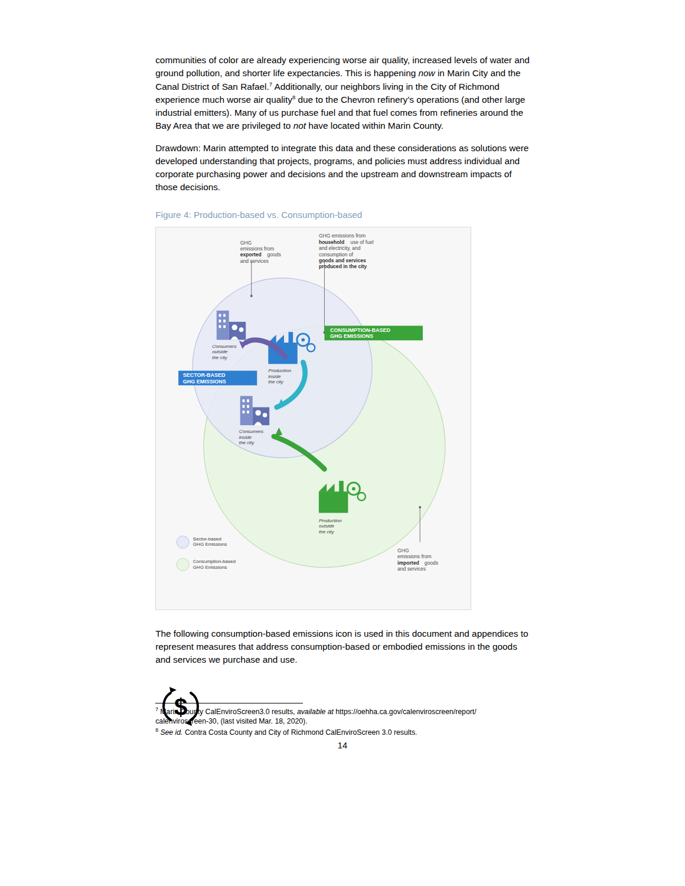communities of color are already experiencing worse air quality, increased levels of water and ground pollution, and shorter life expectancies. This is happening now in Marin City and the Canal District of San Rafael.7 Additionally, our neighbors living in the City of Richmond experience much worse air quality8 due to the Chevron refinery’s operations (and other large industrial emitters). Many of us purchase fuel and that fuel comes from refineries around the Bay Area that we are privileged to not have located within Marin County.
Drawdown: Marin attempted to integrate this data and these considerations as solutions were developed understanding that projects, programs, and policies must address individual and corporate purchasing power and decisions and the upstream and downstream impacts of those decisions.
Figure 4: Production-based vs. Consumption-based
GHG emissions from exported goods and services GHG emissions from household use of fuel and electricity, and consumption of goods and services produced in the city CONSUMPTION-BASED GHG EMISSIONS SECTOR-BASED GHG EMISSIONS Consumers outside the city Production inside the city Consumers inside the city Production outside the city GHG emissions from imported goods and services Sector-based GHG Emissions Consumption-based GHG Emissions
The following consumption-based emissions icon is used in this document and appendices to represent measures that address consumption-based or embodied emissions in the goods and services we purchase and use.
$
7 Marin County CalEnviroScreen3.0 results, available at https://oehha.ca.gov/calenviroscreen/report/ calenviroscreen-30, (last visited Mar. 18, 2020).
8 See id. Contra Costa County and City of Richmond CalEnviroScreen 3.0 results.
14